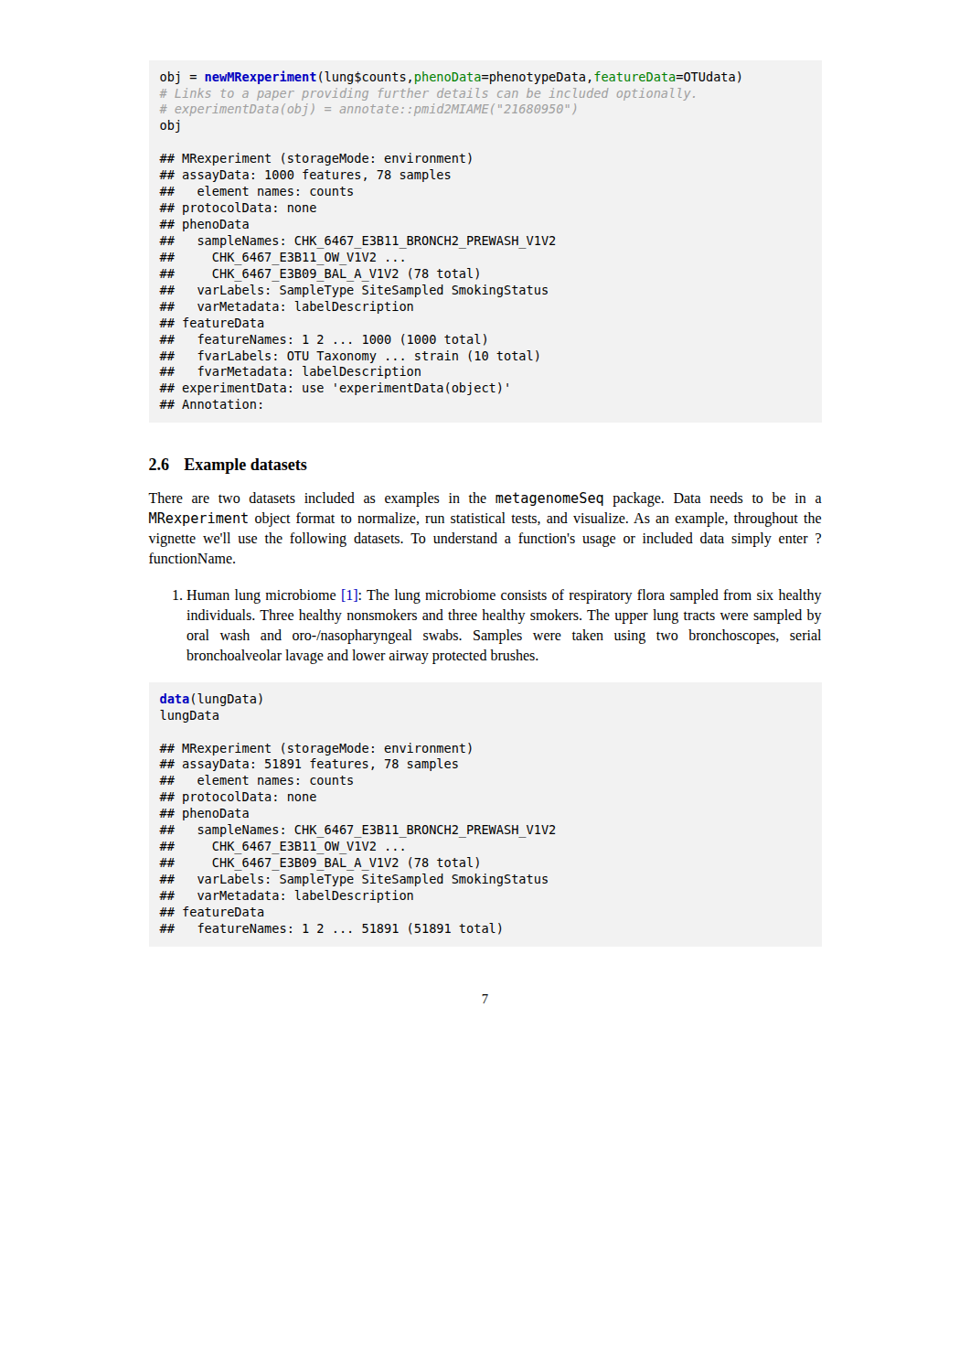obj = newMRexperiment(lung$counts,phenoData=phenotypeData,featureData=OTUdata)
# Links to a paper providing further details can be included optionally.
# experimentData(obj) = annotate::pmid2MIAME("21680950")
obj

## MRexperiment (storageMode: environment)
## assayData: 1000 features, 78 samples
##   element names: counts
## protocolData: none
## phenoData
##   sampleNames: CHK_6467_E3B11_BRONCH2_PREWASH_V1V2
##     CHK_6467_E3B11_OW_V1V2 ...
##     CHK_6467_E3B09_BAL_A_V1V2 (78 total)
##   varLabels: SampleType SiteSampled SmokingStatus
##   varMetadata: labelDescription
## featureData
##   featureNames: 1 2 ... 1000 (1000 total)
##   fvarLabels: OTU Taxonomy ... strain (10 total)
##   fvarMetadata: labelDescription
## experimentData: use 'experimentData(object)'
## Annotation:
2.6 Example datasets
There are two datasets included as examples in the metagenomeSeq package. Data needs to be in a MRexperiment object format to normalize, run statistical tests, and visualize. As an example, throughout the vignette we'll use the following datasets. To understand a function's usage or included data simply enter ?functionName.
Human lung microbiome [1]: The lung microbiome consists of respiratory flora sampled from six healthy individuals. Three healthy nonsmokers and three healthy smokers. The upper lung tracts were sampled by oral wash and oro-/nasopharyngeal swabs. Samples were taken using two bronchoscopes, serial bronchoalveolar lavage and lower airway protected brushes.
data(lungData)
lungData

## MRexperiment (storageMode: environment)
## assayData: 51891 features, 78 samples
##   element names: counts
## protocolData: none
## phenoData
##   sampleNames: CHK_6467_E3B11_BRONCH2_PREWASH_V1V2
##     CHK_6467_E3B11_OW_V1V2 ...
##     CHK_6467_E3B09_BAL_A_V1V2 (78 total)
##   varLabels: SampleType SiteSampled SmokingStatus
##   varMetadata: labelDescription
## featureData
##   featureNames: 1 2 ... 51891 (51891 total)
7